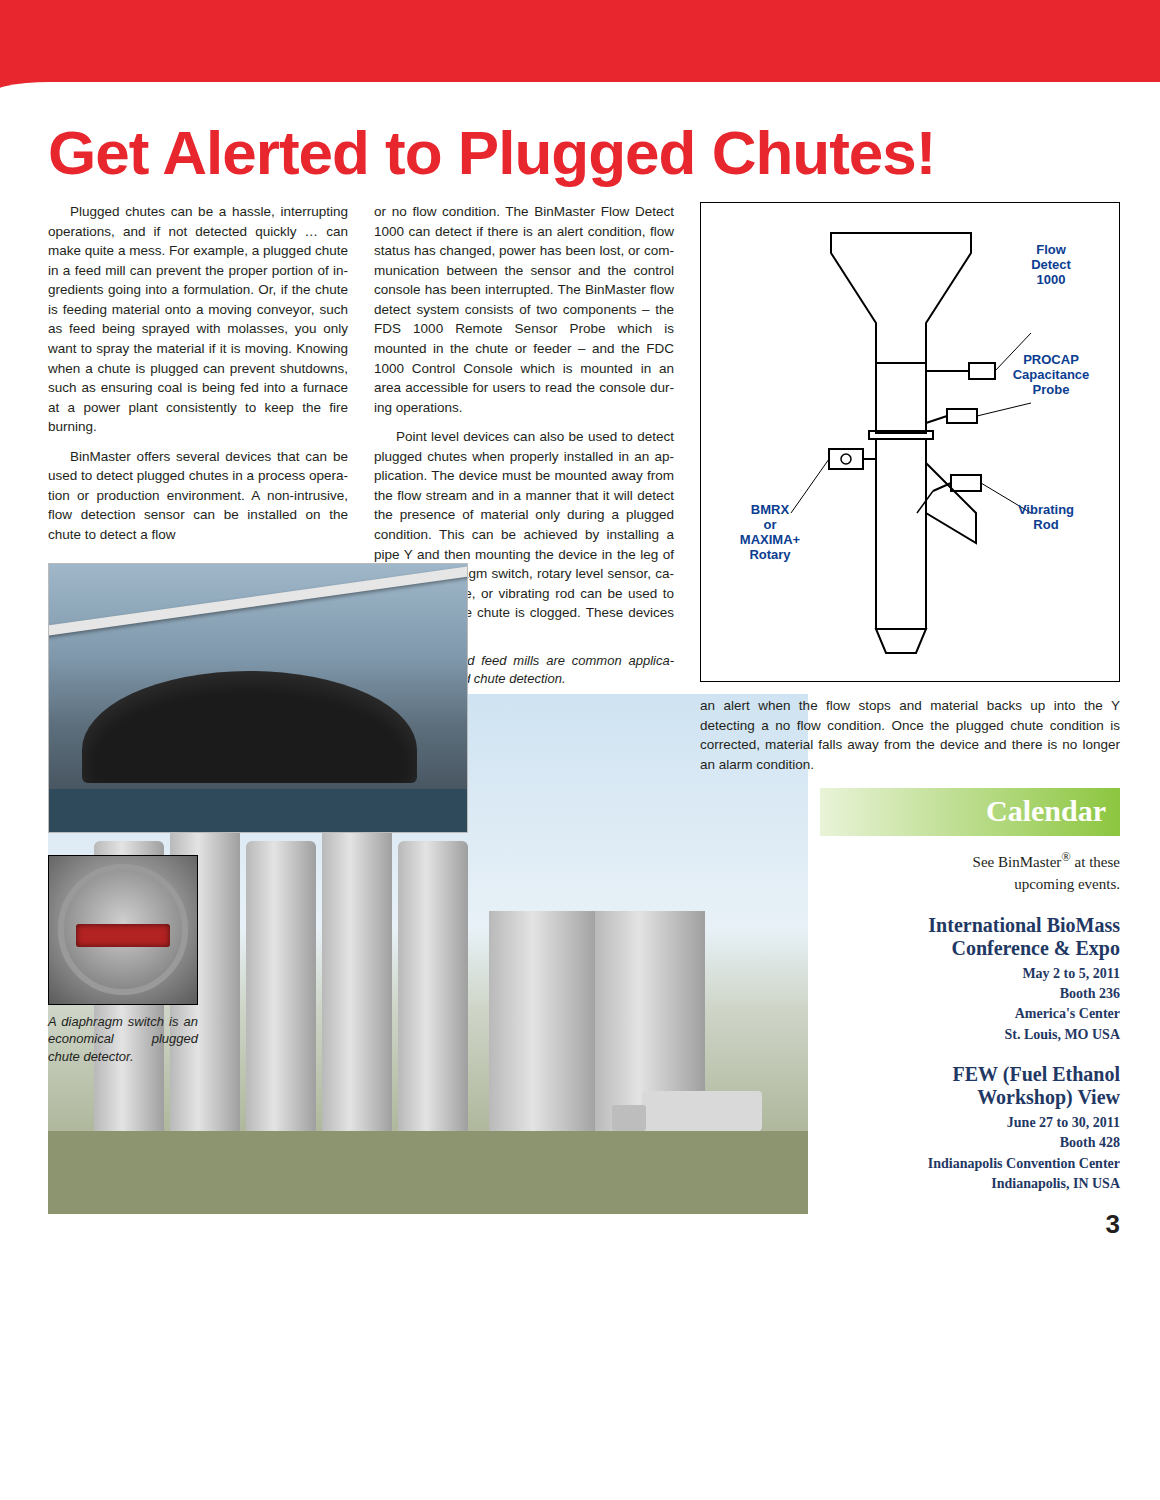Get Alerted to Plugged Chutes!
Plugged chutes can be a hassle, interrupting operations, and if not detected quickly … can make quite a mess. For example, a plugged chute in a feed mill can prevent the proper portion of ingredients going into a formulation. Or, if the chute is feeding material onto a moving conveyor, such as feed being sprayed with molasses, you only want to spray the material if it is moving. Knowing when a chute is plugged can prevent shutdowns, such as ensuring coal is being fed into a furnace at a power plant consistently to keep the fire burning.
BinMaster offers several devices that can be used to detect plugged chutes in a process operation or production environment. A non-intrusive, flow detection sensor can be installed on the chute to detect a flow
A diaphragm switch is an economical plugged chute detector.
or no flow condition. The BinMaster Flow Detect 1000 can detect if there is an alert condition, flow status has changed, power has been lost, or communication between the sensor and the control console has been interrupted. The BinMaster flow detect system consists of two components – the FDS 1000 Remote Sensor Probe which is mounted in the chute or feeder – and the FDC 1000 Control Console which is mounted in an area accessible for users to read the console during operations.
Point level devices can also be used to detect plugged chutes when properly installed in an application. The device must be mounted away from the flow stream and in a manner that it will detect the presence of material only during a plugged condition. This can be achieved by installing a pipe Y and then mounting the device in the leg of the Y. A diaphragm switch, rotary level sensor, capacitance probe, or vibrating rod can be used to detect when the chute is clogged. These devices can send
Coal chutes and feed mills are common applications for plugged chute detection.
Flow
Detect
1000
PROCAP
Capacitance
Probe
BMRX
or
MAXIMA+
Rotary
Vibrating
Rod
an alert when the flow stops and material backs up into the Y detecting a no flow condition. Once the plugged chute condition is corrected, material falls away from the device and there is no longer an alarm condition.
Calendar
See BinMaster® at these
upcoming events.
International BioMass
Conference & Expo
May 2 to 5, 2011
Booth 236
America's Center
St. Louis, MO USA
FEW (Fuel Ethanol
Workshop) View
June 27 to 30, 2011
Booth 428
Indianapolis Convention Center
Indianapolis, IN USA
3